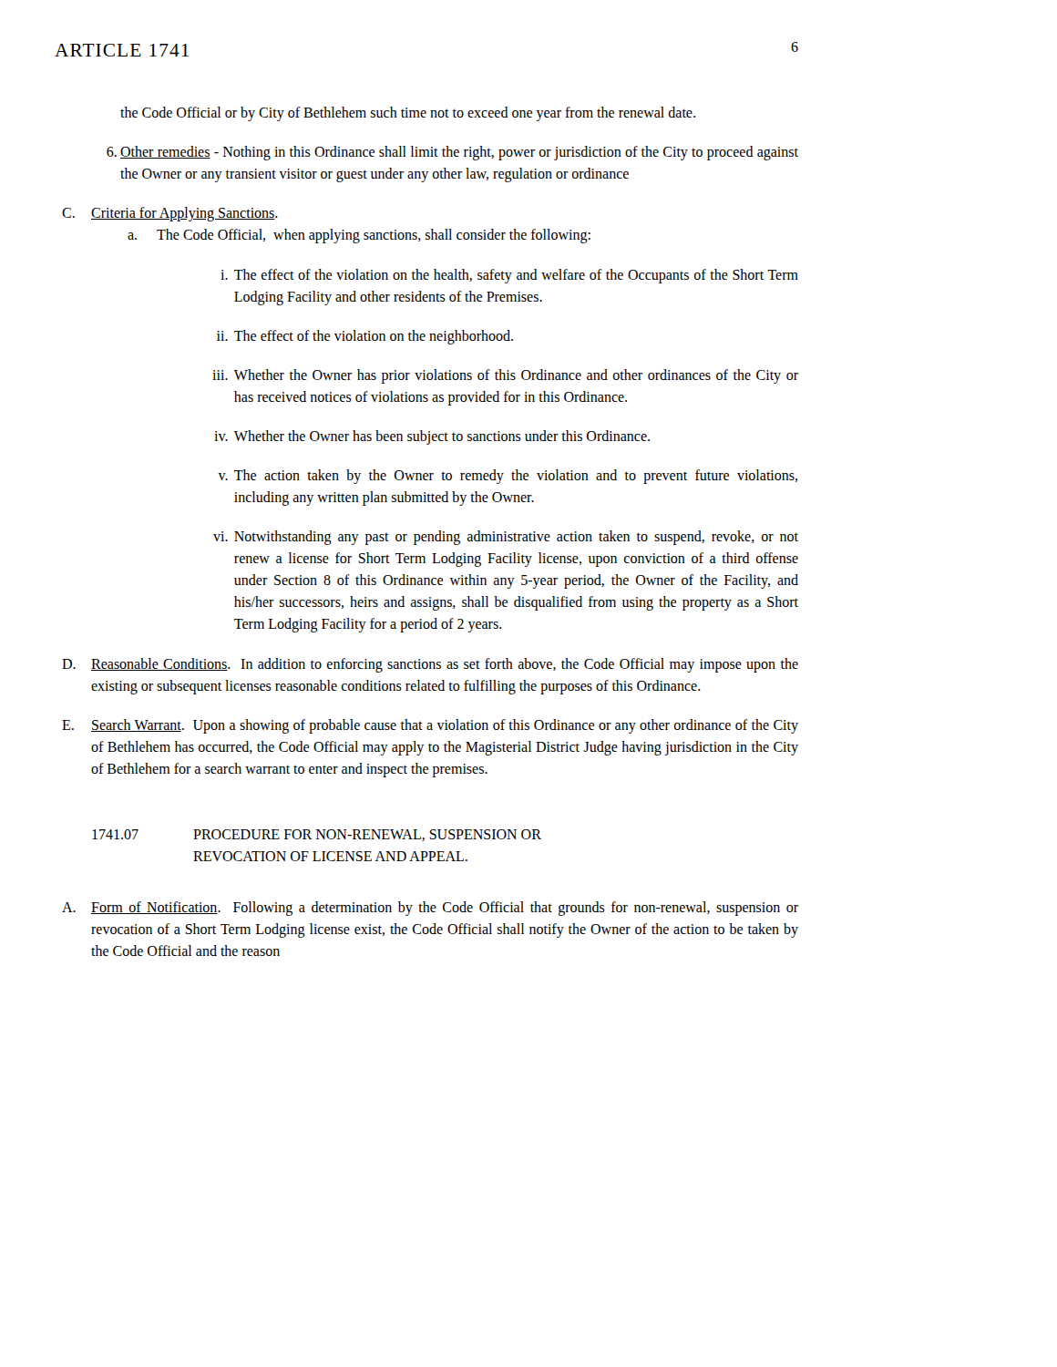ARTICLE 1741
6
the Code Official or by City of Bethlehem such time not to exceed one year from the renewal date.
6. Other remedies - Nothing in this Ordinance shall limit the right, power or jurisdiction of the City to proceed against the Owner or any transient visitor or guest under any other law, regulation or ordinance
C. Criteria for Applying Sanctions.
a. The Code Official, when applying sanctions, shall consider the following:
i. The effect of the violation on the health, safety and welfare of the Occupants of the Short Term Lodging Facility and other residents of the Premises.
ii. The effect of the violation on the neighborhood.
iii. Whether the Owner has prior violations of this Ordinance and other ordinances of the City or has received notices of violations as provided for in this Ordinance.
iv. Whether the Owner has been subject to sanctions under this Ordinance.
v. The action taken by the Owner to remedy the violation and to prevent future violations, including any written plan submitted by the Owner.
vi. Notwithstanding any past or pending administrative action taken to suspend, revoke, or not renew a license for Short Term Lodging Facility license, upon conviction of a third offense under Section 8 of this Ordinance within any 5-year period, the Owner of the Facility, and his/her successors, heirs and assigns, shall be disqualified from using the property as a Short Term Lodging Facility for a period of 2 years.
D. Reasonable Conditions. In addition to enforcing sanctions as set forth above, the Code Official may impose upon the existing or subsequent licenses reasonable conditions related to fulfilling the purposes of this Ordinance.
E. Search Warrant. Upon a showing of probable cause that a violation of this Ordinance or any other ordinance of the City of Bethlehem has occurred, the Code Official may apply to the Magisterial District Judge having jurisdiction in the City of Bethlehem for a search warrant to enter and inspect the premises.
1741.07 PROCEDURE FOR NON-RENEWAL, SUSPENSION OR
REVOCATION OF LICENSE AND APPEAL.
A. Form of Notification. Following a determination by the Code Official that grounds for non-renewal, suspension or revocation of a Short Term Lodging license exist, the Code Official shall notify the Owner of the action to be taken by the Code Official and the reason